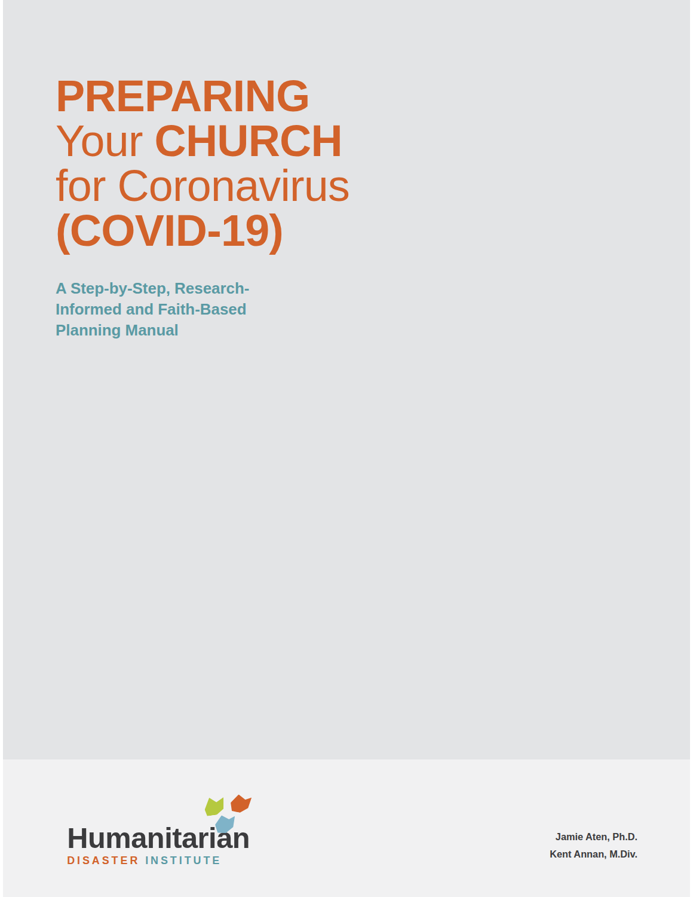PREPARING Your CHURCH for Coronavirus (COVID-19)
A Step-by-Step, Research-Informed and Faith-Based Planning Manual
Humanitarian
DISASTER INSTITUTE
Jamie Aten, Ph.D.
Kent Annan, M.Div.